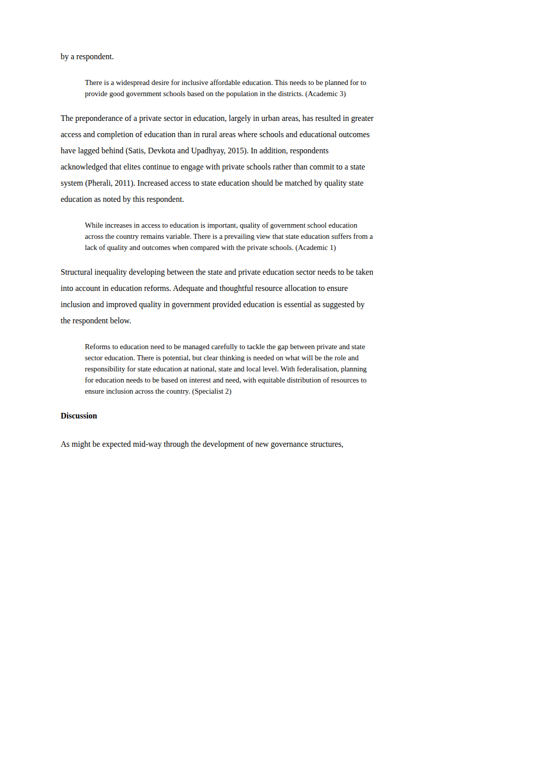by a respondent.
There is a widespread desire for inclusive affordable education. This needs to be planned for to provide good government schools based on the population in the districts. (Academic 3)
The preponderance of a private sector in education, largely in urban areas, has resulted in greater access and completion of education than in rural areas where schools and educational outcomes have lagged behind (Satis, Devkota and Upadhyay, 2015). In addition, respondents acknowledged that elites continue to engage with private schools rather than commit to a state system (Pherali, 2011). Increased access to state education should be matched by quality state education as noted by this respondent.
While increases in access to education is important, quality of government school education across the country remains variable. There is a prevailing view that state education suffers from a lack of quality and outcomes when compared with the private schools. (Academic 1)
Structural inequality developing between the state and private education sector needs to be taken into account in education reforms. Adequate and thoughtful resource allocation to ensure inclusion and improved quality in government provided education is essential as suggested by the respondent below.
Reforms to education need to be managed carefully to tackle the gap between private and state sector education. There is potential, but clear thinking is needed on what will be the role and responsibility for state education at national, state and local level. With federalisation, planning for education needs to be based on interest and need, with equitable distribution of resources to ensure inclusion across the country. (Specialist 2)
Discussion
As might be expected mid-way through the development of new governance structures,